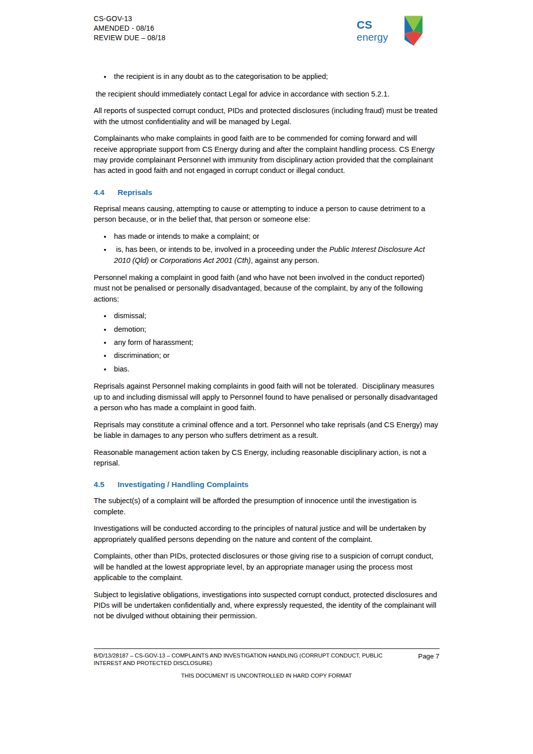CS-GOV-13
AMENDED - 08/16
REVIEW DUE – 08/18
CS energy
the recipient is in any doubt as to the categorisation to be applied;
the recipient should immediately contact Legal for advice in accordance with section 5.2.1.
All reports of suspected corrupt conduct, PIDs and protected disclosures (including fraud) must be treated with the utmost confidentiality and will be managed by Legal.
Complainants who make complaints in good faith are to be commended for coming forward and will receive appropriate support from CS Energy during and after the complaint handling process. CS Energy may provide complainant Personnel with immunity from disciplinary action provided that the complainant has acted in good faith and not engaged in corrupt conduct or illegal conduct.
4.4 Reprisals
Reprisal means causing, attempting to cause or attempting to induce a person to cause detriment to a person because, or in the belief that, that person or someone else:
has made or intends to make a complaint; or
is, has been, or intends to be, involved in a proceeding under the Public Interest Disclosure Act 2010 (Qld) or Corporations Act 2001 (Cth), against any person.
Personnel making a complaint in good faith (and who have not been involved in the conduct reported) must not be penalised or personally disadvantaged, because of the complaint, by any of the following actions:
dismissal;
demotion;
any form of harassment;
discrimination; or
bias.
Reprisals against Personnel making complaints in good faith will not be tolerated. Disciplinary measures up to and including dismissal will apply to Personnel found to have penalised or personally disadvantaged a person who has made a complaint in good faith.
Reprisals may constitute a criminal offence and a tort. Personnel who take reprisals (and CS Energy) may be liable in damages to any person who suffers detriment as a result.
Reasonable management action taken by CS Energy, including reasonable disciplinary action, is not a reprisal.
4.5 Investigating / Handling Complaints
The subject(s) of a complaint will be afforded the presumption of innocence until the investigation is complete.
Investigations will be conducted according to the principles of natural justice and will be undertaken by appropriately qualified persons depending on the nature and content of the complaint.
Complaints, other than PIDs, protected disclosures or those giving rise to a suspicion of corrupt conduct, will be handled at the lowest appropriate level, by an appropriate manager using the process most applicable to the complaint.
Subject to legislative obligations, investigations into suspected corrupt conduct, protected disclosures and PIDs will be undertaken confidentially and, where expressly requested, the identity of the complainant will not be divulged without obtaining their permission.
B/D/13/28187 – CS-GOV-13 – COMPLAINTS AND INVESTIGATION HANDLING (CORRUPT CONDUCT, PUBLIC INTEREST AND PROTECTED DISCLOSURE)
Page 7
THIS DOCUMENT IS UNCONTROLLED IN HARD COPY FORMAT